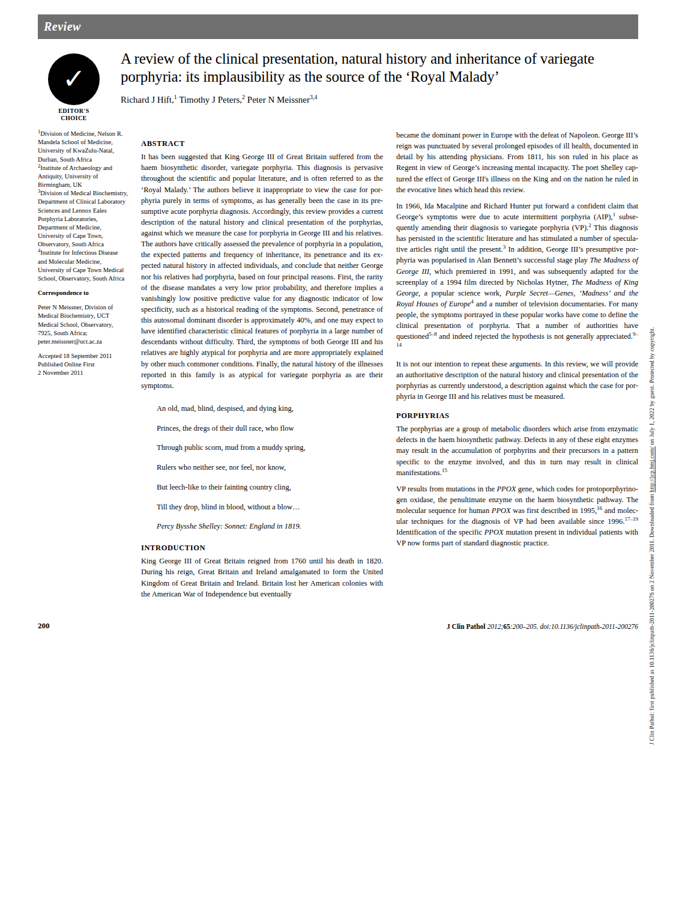J Clin Pathol: first published as 10.1136/jclinpath-2011-200276 on 2 November 2011. Downloaded from http://jcp.bmj.com/ on July 1, 2022 by guest. Protected by copyright.
Review
✓
EDITOR'S
CHOICE
A review of the clinical presentation, natural history and inheritance of variegate porphyria: its implausibility as the source of the ‘Royal Malady’
Richard J Hift,1 Timothy J Peters,2 Peter N Meissner3,4
1Division of Medicine, Nelson R. Mandela School of Medicine, University of KwaZulu-Natal, Durban, South Africa
2Institute of Archaeology and Antiquity, University of Birmingham, UK
3Division of Medical Biochemistry, Department of Clinical Laboratory Sciences and Lennox Eales Porphyria Laboratories, Department of Medicine, University of Cape Town, Observatory, South Africa
4Institute for Infectious Disease and Molecular Medicine, University of Cape Town Medical School, Observatory, South Africa
Correspondence to
Peter N Meissner, Division of Medical Biochemistry, UCT Medical School, Observatory, 7925, South Africa;
peter.meissner@uct.ac.za
Accepted 18 September 2011
Published Online First
2 November 2011
Abstract
It has been suggested that King George III of Great Britain suffered from the haem biosynthetic disorder, variegate porphyria. This diagnosis is pervasive throughout the scientific and popular literature, and is often referred to as the ‘Royal Malady.’ The authors believe it inappropriate to view the case for porphyria purely in terms of symptoms, as has generally been the case in its presumptive acute porphyria diagnosis. Accordingly, this review provides a current description of the natural history and clinical presentation of the porphyrias, against which we measure the case for porphyria in George III and his relatives. The authors have critically assessed the prevalence of porphyria in a population, the expected patterns and frequency of inheritance, its penetrance and its expected natural history in affected individuals, and conclude that neither George nor his relatives had porphyria, based on four principal reasons. First, the rarity of the disease mandates a very low prior probability, and therefore implies a vanishingly low positive predictive value for any diagnostic indicator of low specificity, such as a historical reading of the symptoms. Second, penetrance of this autosomal dominant disorder is approximately 40%, and one may expect to have identified characteristic clinical features of porphyria in a large number of descendants without difficulty. Third, the symptoms of both George III and his relatives are highly atypical for porphyria and are more appropriately explained by other much commoner conditions. Finally, the natural history of the illnesses reported in this family is as atypical for variegate porphyria as are their symptoms.
An old, mad, blind, despised, and dying king,
Princes, the dregs of their dull race, who flow
Through public scorn, mud from a muddy spring,
Rulers who neither see, nor feel, nor know,
But leech-like to their fainting country cling,
Till they drop, blind in blood, without a blow…
Percy Bysshe Shelley: Sonnet: England in 1819.
Introduction
King George III of Great Britain reigned from 1760 until his death in 1820. During his reign, Great Britain and Ireland amalgamated to form the United Kingdom of Great Britain and Ireland. Britain lost her American colonies with the American War of Independence but eventually
became the dominant power in Europe with the defeat of Napoleon. George III’s reign was punctuated by several prolonged episodes of ill health, documented in detail by his attending physicians. From 1811, his son ruled in his place as Regent in view of George’s increasing mental incapacity. The poet Shelley captured the effect of George III's illness on the King and on the nation he ruled in the evocative lines which head this review.
In 1966, Ida Macalpine and Richard Hunter put forward a confident claim that George’s symptoms were due to acute intermittent porphyria (AIP),1 subsequently amending their diagnosis to variegate porphyria (VP).2 This diagnosis has persisted in the scientific literature and has stimulated a number of speculative articles right until the present.3 In addition, George III’s presumptive porphyria was popularised in Alan Bennett’s successful stage play The Madness of George III, which premiered in 1991, and was subsequently adapted for the screenplay of a 1994 film directed by Nicholas Hytner, The Madness of King George, a popular science work, Purple Secret—Genes, ‘Madness’ and the Royal Houses of Europe4 and a number of television documentaries. For many people, the symptoms portrayed in these popular works have come to define the clinical presentation of porphyria. That a number of authorities have questioned5–8 and indeed rejected the hypothesis is not generally appreciated.9–14
It is not our intention to repeat these arguments. In this review, we will provide an authoritative description of the natural history and clinical presentation of the porphyrias as currently understood, a description against which the case for porphyria in George III and his relatives must be measured.
Porphyrias
The porphyrias are a group of metabolic disorders which arise from enzymatic defects in the haem biosynthetic pathway. Defects in any of these eight enzymes may result in the accumulation of porphyrins and their precursors in a pattern specific to the enzyme involved, and this in turn may result in clinical manifestations.15
VP results from mutations in the PPOX gene, which codes for protoporphyrinogen oxidase, the penultimate enzyme on the haem biosynthetic pathway. The molecular sequence for human PPOX was first described in 1995,16 and molecular techniques for the diagnosis of VP had been available since 1996.17–19 Identification of the specific PPOX mutation present in individual patients with VP now forms part of standard diagnostic practice.
200
J Clin Pathol 2012;65:200–205. doi:10.1136/jclinpath-2011-200276